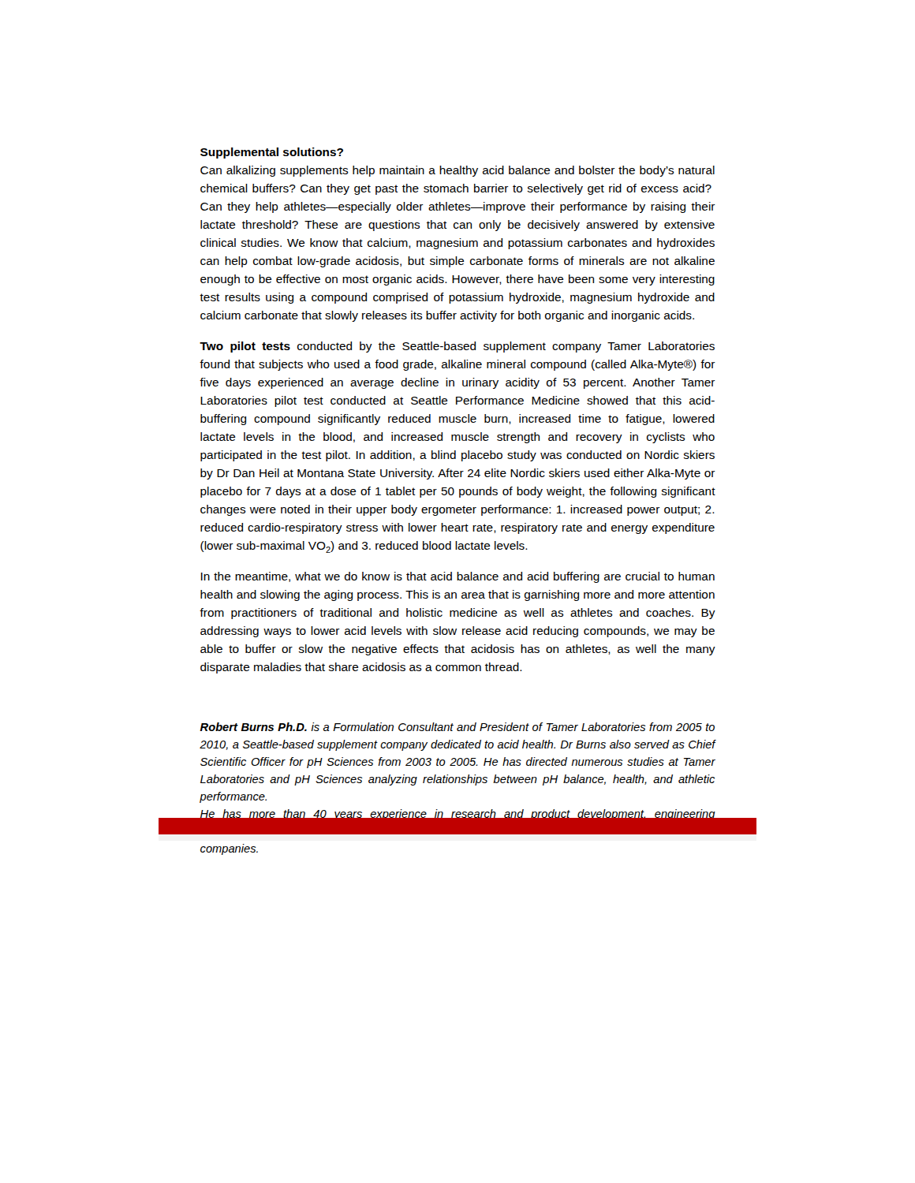Supplemental solutions?
Can alkalizing supplements help maintain a healthy acid balance and bolster the body’s natural chemical buffers? Can they get past the stomach barrier to selectively get rid of excess acid? Can they help athletes—especially older athletes—improve their performance by raising their lactate threshold? These are questions that can only be decisively answered by extensive clinical studies. We know that calcium, magnesium and potassium carbonates and hydroxides can help combat low-grade acidosis, but simple carbonate forms of minerals are not alkaline enough to be effective on most organic acids. However, there have been some very interesting test results using a compound comprised of potassium hydroxide, magnesium hydroxide and calcium carbonate that slowly releases its buffer activity for both organic and inorganic acids.
Two pilot tests conducted by the Seattle-based supplement company Tamer Laboratories found that subjects who used a food grade, alkaline mineral compound (called Alka-Myte®) for five days experienced an average decline in urinary acidity of 53 percent. Another Tamer Laboratories pilot test conducted at Seattle Performance Medicine showed that this acid-buffering compound significantly reduced muscle burn, increased time to fatigue, lowered lactate levels in the blood, and increased muscle strength and recovery in cyclists who participated in the test pilot. In addition, a blind placebo study was conducted on Nordic skiers by Dr Dan Heil at Montana State University. After 24 elite Nordic skiers used either Alka-Myte or placebo for 7 days at a dose of 1 tablet per 50 pounds of body weight, the following significant changes were noted in their upper body ergometer performance: 1. increased power output; 2. reduced cardio-respiratory stress with lower heart rate, respiratory rate and energy expenditure (lower sub-maximal VO2) and 3. reduced blood lactate levels.
In the meantime, what we do know is that acid balance and acid buffering are crucial to human health and slowing the aging process. This is an area that is garnishing more and more attention from practitioners of traditional and holistic medicine as well as athletes and coaches. By addressing ways to lower acid levels with slow release acid reducing compounds, we may be able to buffer or slow the negative effects that acidosis has on athletes, as well the many disparate maladies that share acidosis as a common thread.
Robert Burns Ph.D. is a Formulation Consultant and President of Tamer Laboratories from 2005 to 2010, a Seattle-based supplement company dedicated to acid health. Dr Burns also served as Chief Scientific Officer for pH Sciences from 2003 to 2005. He has directed numerous studies at Tamer Laboratories and pH Sciences analyzing relationships between pH balance, health, and athletic performance.
He has more than 40 years experience in research and product development, engineering management, operations, and general management for a number of successful Northwest companies.